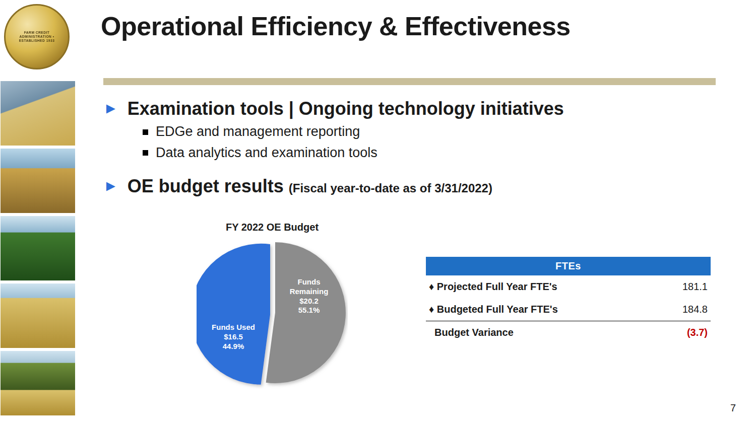FARM CREDIT ADMINISTRATION • ESTABLISHED 1933
Operational Efficiency & Effectiveness
► Examination tools | Ongoing technology initiatives
EDGe and management reporting
Data analytics and examination tools
► OE budget results (Fiscal year-to-date as of 3/31/2022)
FY 2022 OE Budget
Funds
Remaining
$20.2
55.1%
Funds Used
$16.5
44.9%
FTEs
| ♦ Projected Full Year FTE's | 181.1 |
| ♦ Budgeted Full Year FTE's | 184.8 |
| Budget Variance | (3.7) |
7